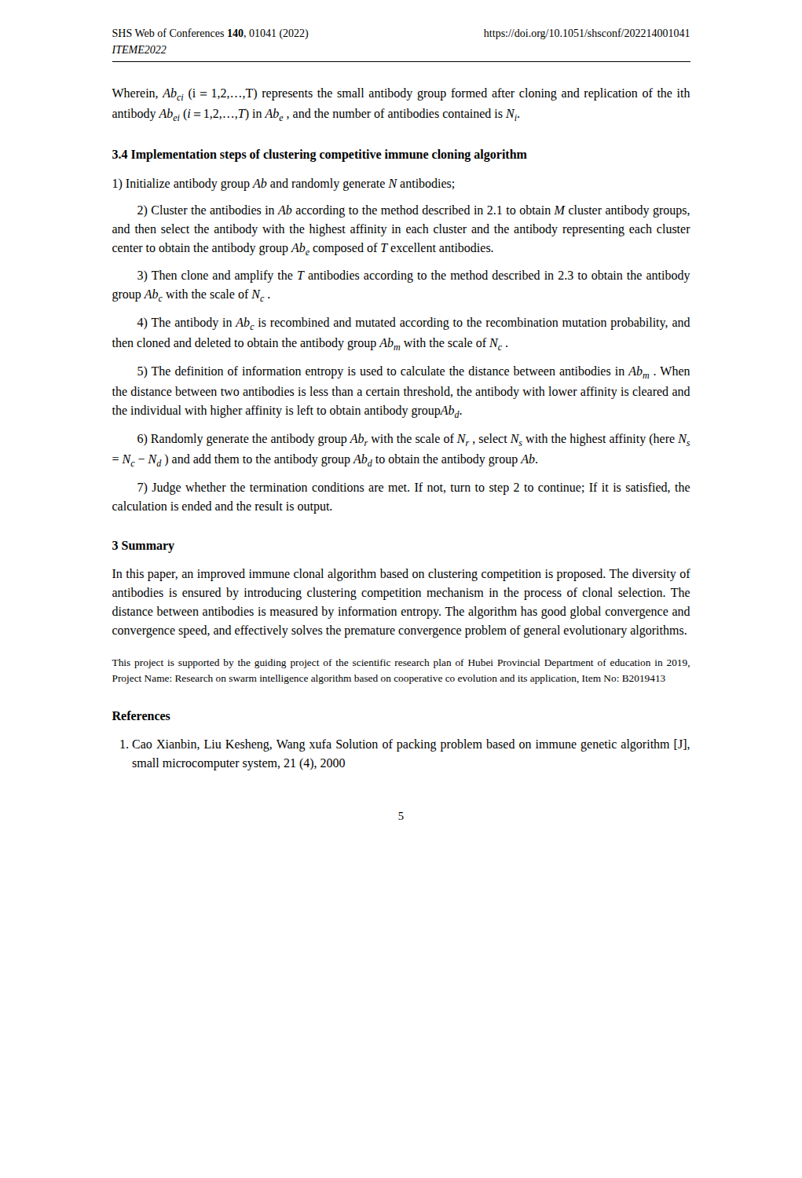SHS Web of Conferences 140, 01041 (2022)
ITEME2022
https://doi.org/10.1051/shsconf/202214001041
Wherein, Abci (i＝1,2,…,T) represents the small antibody group formed after cloning and replication of the ith antibody Abei (i＝1,2,…,T) in Abe , and the number of antibodies contained is Ni.
3.4 Implementation steps of clustering competitive immune cloning algorithm
1) Initialize antibody group Ab and randomly generate N antibodies;
2) Cluster the antibodies in Ab according to the method described in 2.1 to obtain M cluster antibody groups, and then select the antibody with the highest affinity in each cluster and the antibody representing each cluster center to obtain the antibody group Abe composed of T excellent antibodies.
3) Then clone and amplify the T antibodies according to the method described in 2.3 to obtain the antibody group Abc with the scale of Nc .
4) The antibody in Abc is recombined and mutated according to the recombination mutation probability, and then cloned and deleted to obtain the antibody group Abm with the scale of Nc .
5) The definition of information entropy is used to calculate the distance between antibodies in Abm . When the distance between two antibodies is less than a certain threshold, the antibody with lower affinity is cleared and the individual with higher affinity is left to obtain antibody groupAbd.
6) Randomly generate the antibody group Abr with the scale of Nr , select Ns with the highest affinity (here Ns = Nc − Nd ) and add them to the antibody group Abd to obtain the antibody group Ab.
7) Judge whether the termination conditions are met. If not, turn to step 2 to continue; If it is satisfied, the calculation is ended and the result is output.
3 Summary
In this paper, an improved immune clonal algorithm based on clustering competition is proposed. The diversity of antibodies is ensured by introducing clustering competition mechanism in the process of clonal selection. The distance between antibodies is measured by information entropy. The algorithm has good global convergence and convergence speed, and effectively solves the premature convergence problem of general evolutionary algorithms.
This project is supported by the guiding project of the scientific research plan of Hubei Provincial Department of education in 2019, Project Name: Research on swarm intelligence algorithm based on cooperative co evolution and its application, Item No: B2019413
References
Cao Xianbin, Liu Kesheng, Wang xufa Solution of packing problem based on immune genetic algorithm [J], small microcomputer system, 21 (4), 2000
5